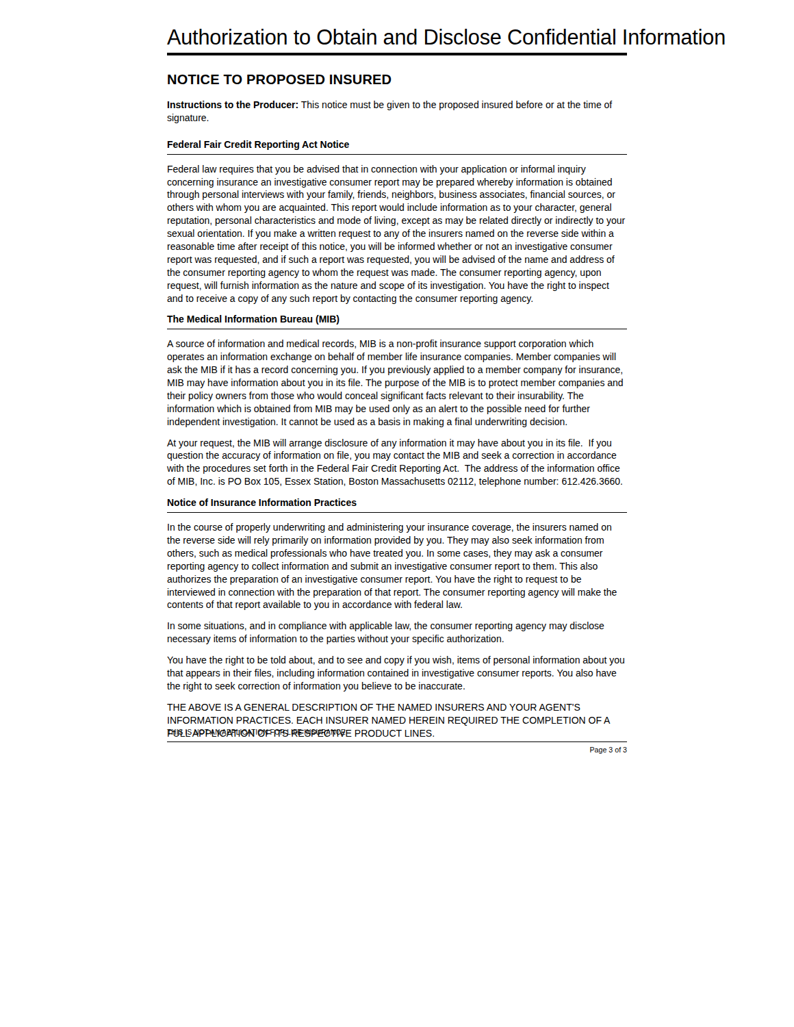Authorization to Obtain and Disclose Confidential Information
NOTICE TO PROPOSED INSURED
Instructions to the Producer: This notice must be given to the proposed insured before or at the time of signature.
Federal Fair Credit Reporting Act Notice
Federal law requires that you be advised that in connection with your application or informal inquiry concerning insurance an investigative consumer report may be prepared whereby information is obtained through personal interviews with your family, friends, neighbors, business associates, financial sources, or others with whom you are acquainted. This report would include information as to your character, general reputation, personal characteristics and mode of living, except as may be related directly or indirectly to your sexual orientation. If you make a written request to any of the insurers named on the reverse side within a reasonable time after receipt of this notice, you will be informed whether or not an investigative consumer report was requested, and if such a report was requested, you will be advised of the name and address of the consumer reporting agency to whom the request was made. The consumer reporting agency, upon request, will furnish information as the nature and scope of its investigation. You have the right to inspect and to receive a copy of any such report by contacting the consumer reporting agency.
The Medical Information Bureau (MIB)
A source of information and medical records, MIB is a non-profit insurance support corporation which operates an information exchange on behalf of member life insurance companies. Member companies will ask the MIB if it has a record concerning you. If you previously applied to a member company for insurance, MIB may have information about you in its file. The purpose of the MIB is to protect member companies and their policy owners from those who would conceal significant facts relevant to their insurability. The information which is obtained from MIB may be used only as an alert to the possible need for further independent investigation. It cannot be used as a basis in making a final underwriting decision.
At your request, the MIB will arrange disclosure of any information it may have about you in its file. If you question the accuracy of information on file, you may contact the MIB and seek a correction in accordance with the procedures set forth in the Federal Fair Credit Reporting Act. The address of the information office of MIB, Inc. is PO Box 105, Essex Station, Boston Massachusetts 02112, telephone number: 612.426.3660.
Notice of Insurance Information Practices
In the course of properly underwriting and administering your insurance coverage, the insurers named on the reverse side will rely primarily on information provided by you. They may also seek information from others, such as medical professionals who have treated you. In some cases, they may ask a consumer reporting agency to collect information and submit an investigative consumer report to them. This also authorizes the preparation of an investigative consumer report. You have the right to request to be interviewed in connection with the preparation of that report. The consumer reporting agency will make the contents of that report available to you in accordance with federal law.
In some situations, and in compliance with applicable law, the consumer reporting agency may disclose necessary items of information to the parties without your specific authorization.
You have the right to be told about, and to see and copy if you wish, items of personal information about you that appears in their files, including information contained in investigative consumer reports. You also have the right to seek correction of information you believe to be inaccurate.
The above is a general description of the named insurers and your agent's information practices. Each insurer named herein required the completion of a full application of its respective product lines.
THIS IS NOT AN APPLICATION FOR LIFE INSURANCE
Page 3 of 3